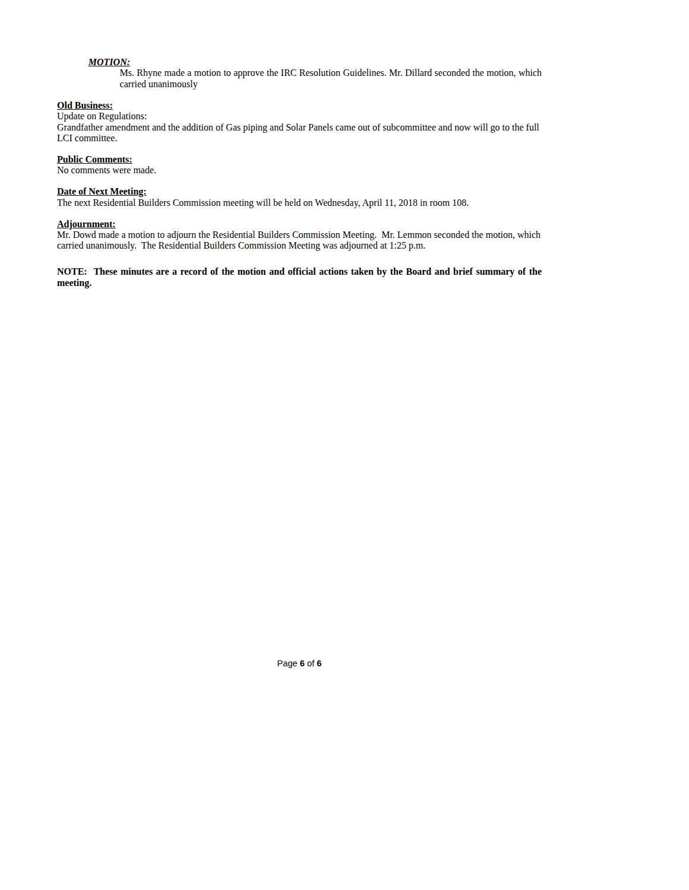MOTION:
Ms. Rhyne made a motion to approve the IRC Resolution Guidelines. Mr. Dillard seconded the motion, which carried unanimously
Old Business:
Update on Regulations:
Grandfather amendment and the addition of Gas piping and Solar Panels came out of subcommittee and now will go to the full LCI committee.
Public Comments:
No comments were made.
Date of Next Meeting:
The next Residential Builders Commission meeting will be held on Wednesday, April 11, 2018 in room 108.
Adjournment:
Mr. Dowd made a motion to adjourn the Residential Builders Commission Meeting. Mr. Lemmon seconded the motion, which carried unanimously. The Residential Builders Commission Meeting was adjourned at 1:25 p.m.
NOTE: These minutes are a record of the motion and official actions taken by the Board and brief summary of the meeting.
Page 6 of 6